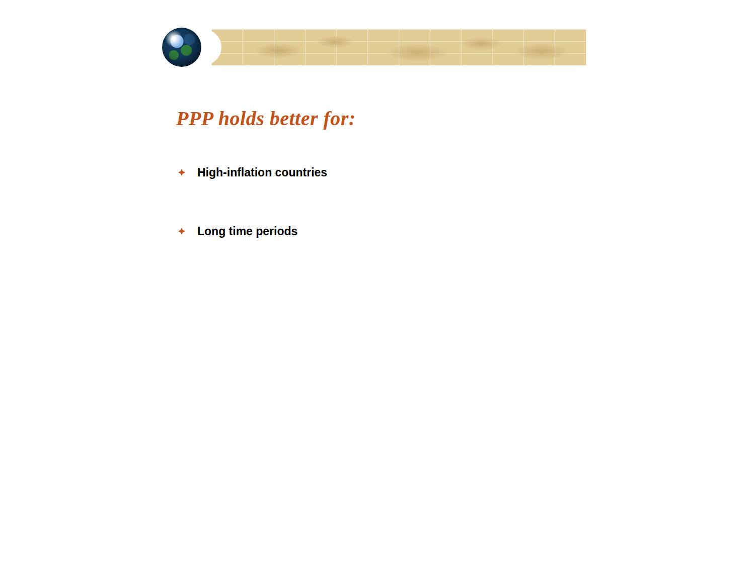PPP holds better for:
High-inflation countries
Long time periods